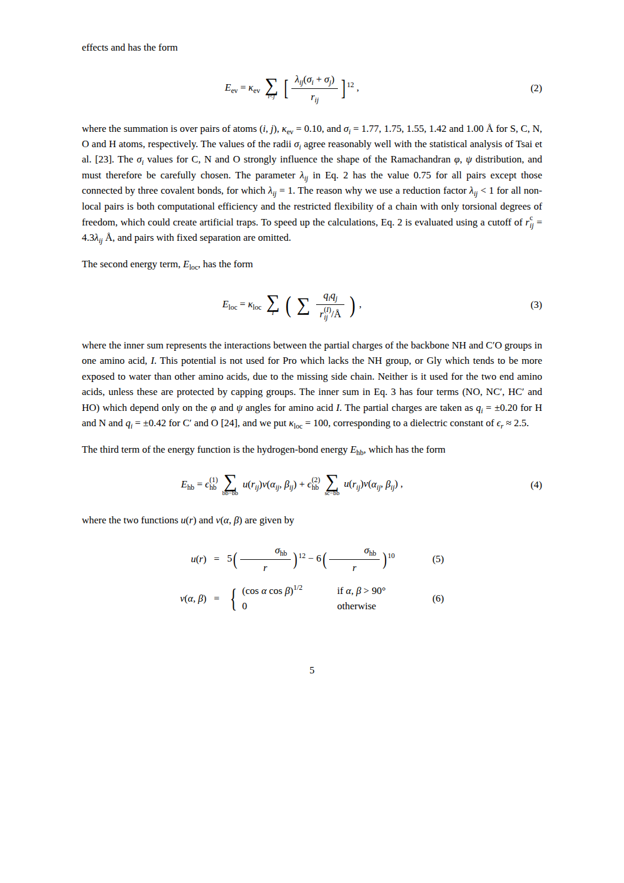effects and has the form
Eev = κev ∑i<j [λij(σi + σj) rij]12 ,
(2)
where the summation is over pairs of atoms (i, j), κev = 0.10, and σi = 1.77, 1.75, 1.55, 1.42 and 1.00 Å for S, C, N, O and H atoms, respectively. The values of the radii σi agree reasonably well with the statistical analysis of Tsai et al. [23]. The σi values for C, N and O strongly influence the shape of the Ramachandran φ, ψ distribution, and must therefore be carefully chosen. The parameter λij in Eq. 2 has the value 0.75 for all pairs except those connected by three covalent bonds, for which λij = 1. The reason why we use a reduction factor λij < 1 for all non-local pairs is both computational efficiency and the restricted flexibility of a chain with only torsional degrees of freedom, which could create artificial traps. To speed up the calculations, Eq. 2 is evaluated using a cutoff of rcij = 4.3λij Å, and pairs with fixed separation are omitted.
The second energy term, Eloc, has the form
Eloc = κloc ∑I ( ∑ qiqj r(I) ij/Å ) ,
(3)
where the inner sum represents the interactions between the partial charges of the backbone NH and C′O groups in one amino acid, I. This potential is not used for Pro which lacks the NH group, or Gly which tends to be more exposed to water than other amino acids, due to the missing side chain. Neither is it used for the two end amino acids, unless these are protected by capping groups. The inner sum in Eq. 3 has four terms (NO, NC′, HC′ and HO) which depend only on the φ and ψ angles for amino acid I. The partial charges are taken as qi = ±0.20 for H and N and qi = ±0.42 for C′ and O [24], and we put κloc = 100, corresponding to a dielectric constant of ϵr ≈ 2.5.
The third term of the energy function is the hydrogen-bond energy Ehb, which has the form
Ehb = ϵ(1) hb ∑bb−bb u(rij)v(αij, βij) + ϵ(2) hb ∑sc−bb u(rij)v(αij, βij) ,
(4)
where the two functions u(r) and v(α, β) are given by
u(r)
=
5(σhb r)12 − 6(σhb r)10
(5)
v(α, β)
=
{(cos α cos β)1/2if α, β > 90°0otherwise
(6)
5